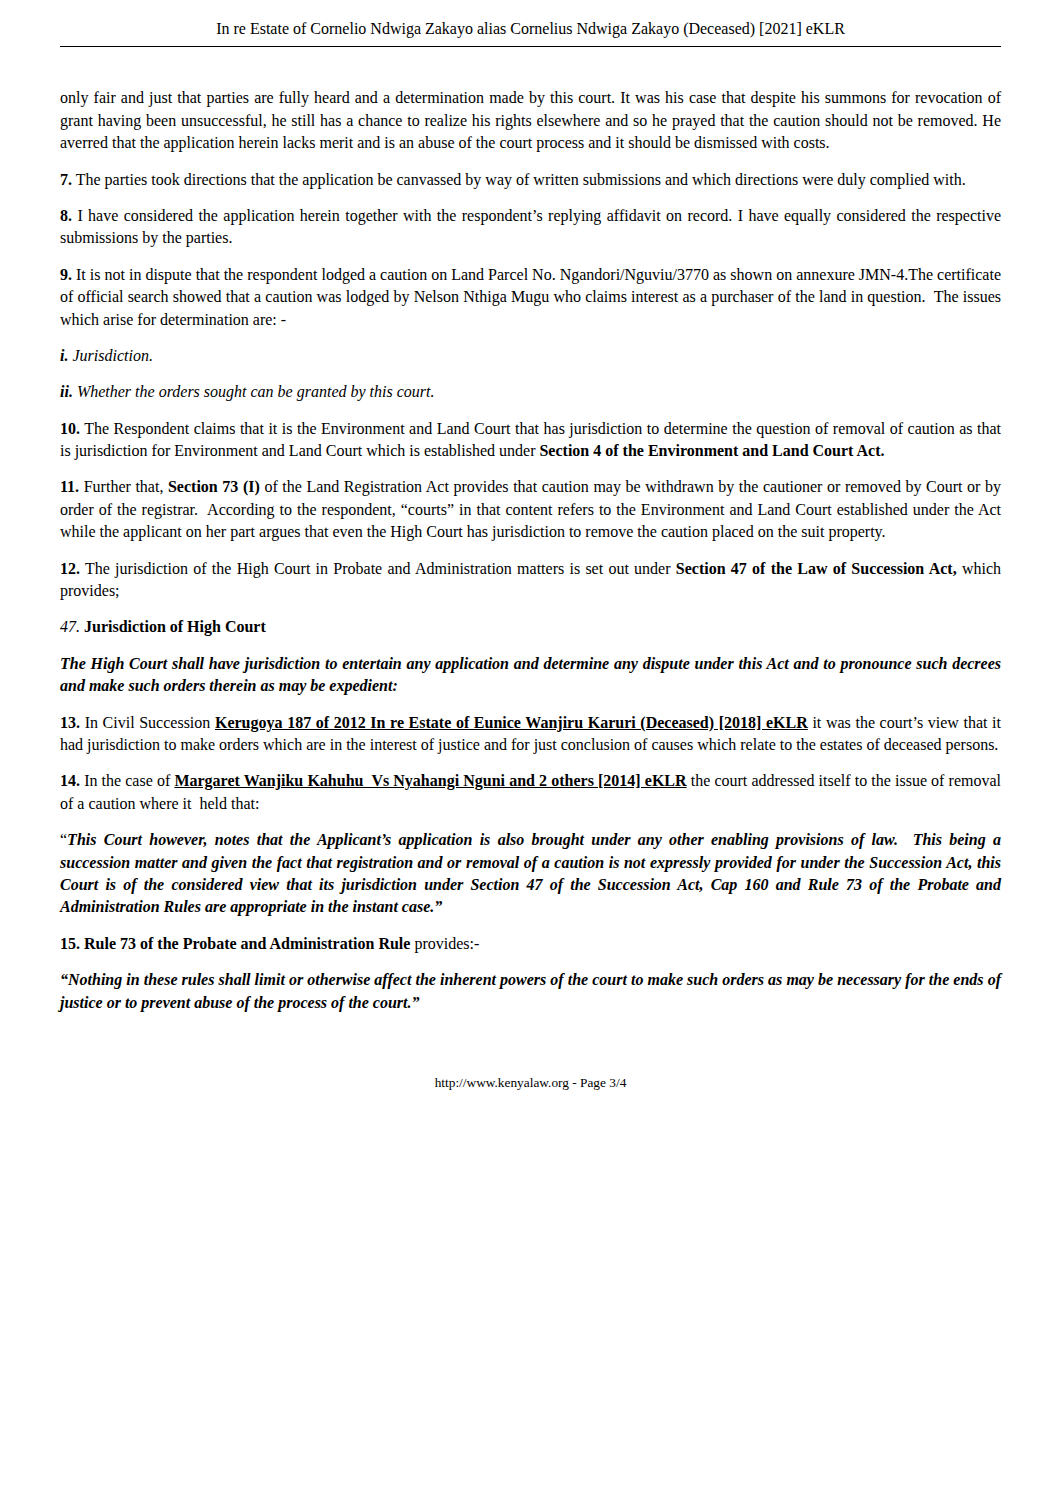In re Estate of Cornelio Ndwiga Zakayo alias Cornelius Ndwiga Zakayo (Deceased) [2021] eKLR
only fair and just that parties are fully heard and a determination made by this court. It was his case that despite his summons for revocation of grant having been unsuccessful, he still has a chance to realize his rights elsewhere and so he prayed that the caution should not be removed. He averred that the application herein lacks merit and is an abuse of the court process and it should be dismissed with costs.
7. The parties took directions that the application be canvassed by way of written submissions and which directions were duly complied with.
8. I have considered the application herein together with the respondent’s replying affidavit on record. I have equally considered the respective submissions by the parties.
9. It is not in dispute that the respondent lodged a caution on Land Parcel No. Ngandori/Nguviu/3770 as shown on annexure JMN-4.The certificate of official search showed that a caution was lodged by Nelson Nthiga Mugu who claims interest as a purchaser of the land in question. The issues which arise for determination are: -
i. Jurisdiction.
ii. Whether the orders sought can be granted by this court.
10. The Respondent claims that it is the Environment and Land Court that has jurisdiction to determine the question of removal of caution as that is jurisdiction for Environment and Land Court which is established under Section 4 of the Environment and Land Court Act.
11. Further that, Section 73 (I) of the Land Registration Act provides that caution may be withdrawn by the cautioner or removed by Court or by order of the registrar. According to the respondent, “courts” in that content refers to the Environment and Land Court established under the Act while the applicant on her part argues that even the High Court has jurisdiction to remove the caution placed on the suit property.
12. The jurisdiction of the High Court in Probate and Administration matters is set out under Section 47 of the Law of Succession Act, which provides;
47. Jurisdiction of High Court
The High Court shall have jurisdiction to entertain any application and determine any dispute under this Act and to pronounce such decrees and make such orders therein as may be expedient:
13. In Civil Succession Kerugoya 187 of 2012 In re Estate of Eunice Wanjiru Karuri (Deceased) [2018] eKLR it was the court’s view that it had jurisdiction to make orders which are in the interest of justice and for just conclusion of causes which relate to the estates of deceased persons.
14. In the case of Margaret Wanjiku Kahuhu Vs Nyahangi Nguni and 2 others [2014] eKLR the court addressed itself to the issue of removal of a caution where it held that:
“This Court however, notes that the Applicant’s application is also brought under any other enabling provisions of law. This being a succession matter and given the fact that registration and or removal of a caution is not expressly provided for under the Succession Act, this Court is of the considered view that its jurisdiction under Section 47 of the Succession Act, Cap 160 and Rule 73 of the Probate and Administration Rules are appropriate in the instant case.”
15. Rule 73 of the Probate and Administration Rule provides:-
“Nothing in these rules shall limit or otherwise affect the inherent powers of the court to make such orders as may be necessary for the ends of justice or to prevent abuse of the process of the court.”
http://www.kenyalaw.org - Page 3/4